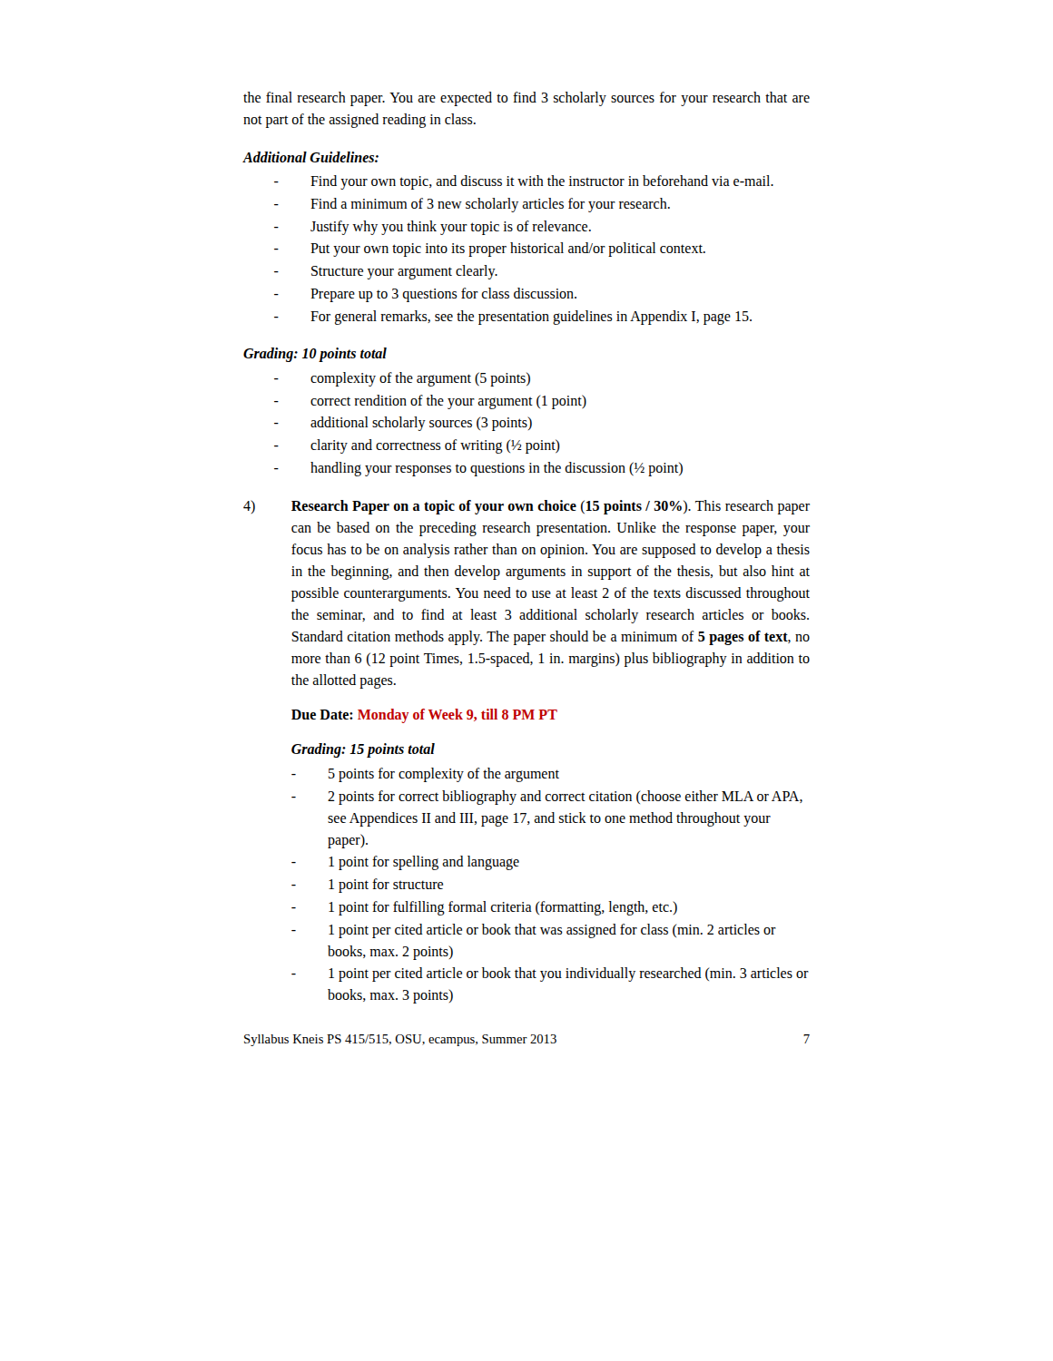the final research paper. You are expected to find 3 scholarly sources for your research that are not part of the assigned reading in class.
Additional Guidelines:
Find your own topic, and discuss it with the instructor in beforehand via e-mail.
Find a minimum of 3 new scholarly articles for your research.
Justify why you think your topic is of relevance.
Put your own topic into its proper historical and/or political context.
Structure your argument clearly.
Prepare up to 3 questions for class discussion.
For general remarks, see the presentation guidelines in Appendix I, page 15.
Grading: 10 points total
complexity of the argument (5 points)
correct rendition of the your argument (1 point)
additional scholarly sources (3 points)
clarity and correctness of writing (½ point)
handling your responses to questions in the discussion (½ point)
4)
Research Paper on a topic of your own choice (15 points / 30%). This research paper can be based on the preceding research presentation. Unlike the response paper, your focus has to be on analysis rather than on opinion. You are supposed to develop a thesis in the beginning, and then develop arguments in support of the thesis, but also hint at possible counterarguments. You need to use at least 2 of the texts discussed throughout the seminar, and to find at least 3 additional scholarly research articles or books. Standard citation methods apply. The paper should be a minimum of 5 pages of text, no more than 6 (12 point Times, 1.5-spaced, 1 in. margins) plus bibliography in addition to the allotted pages.
Due Date: Monday of Week 9, till 8 PM PT
Grading: 15 points total
5 points for complexity of the argument
2 points for correct bibliography and correct citation (choose either MLA or APA, see Appendices II and III, page 17, and stick to one method throughout your paper).
1 point for spelling and language
1 point for structure
1 point for fulfilling formal criteria (formatting, length, etc.)
1 point per cited article or book that was assigned for class (min. 2 articles or books, max. 2 points)
1 point per cited article or book that you individually researched (min. 3 articles or books, max. 3 points)
Syllabus Kneis PS 415/515, OSU, ecampus, Summer 2013 7